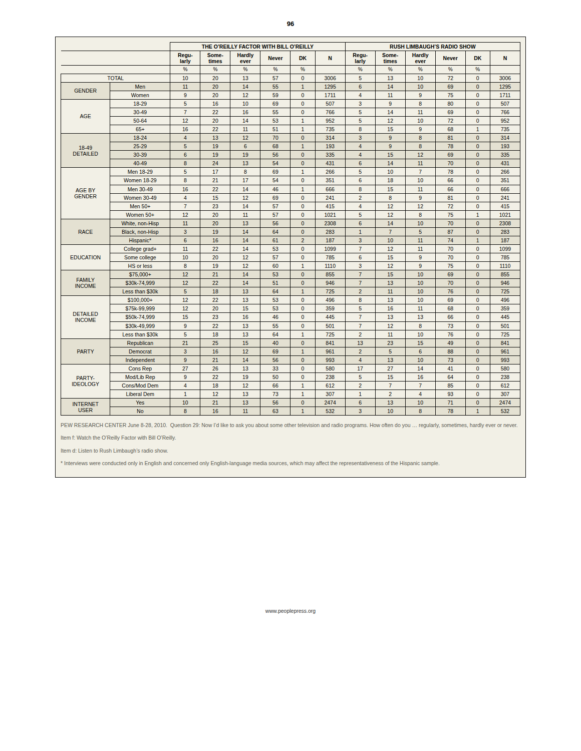96
| | THE O’REILLY FACTOR WITH BILL O’REILLY | RUSH LIMBAUGH’S RADIO SHOW |
| --- | --- | --- |
| | Regu- larly | Some- times | Hardly ever | Never | DK | N | Regu- larly | Some- times | Hardly ever | Never | DK | N |
| | % | % | % | % | % | | % | % | % | % | % | |
| TOTAL | 10 | 20 | 13 | 57 | 0 | 3006 | 5 | 13 | 10 | 72 | 0 | 3006 |
| GENDER | Men | 11 | 20 | 14 | 55 | 1 | 1295 | 6 | 14 | 10 | 69 | 0 | 1295 |
| Women | 9 | 20 | 12 | 59 | 0 | 1711 | 4 | 11 | 9 | 75 | 0 | 1711 |
| AGE | 18-29 | 5 | 16 | 10 | 69 | 0 | 507 | 3 | 9 | 8 | 80 | 0 | 507 |
| 30-49 | 7 | 22 | 16 | 55 | 0 | 766 | 5 | 14 | 11 | 69 | 0 | 766 |
| 50-64 | 12 | 20 | 14 | 53 | 1 | 952 | 5 | 12 | 10 | 72 | 0 | 952 |
| 65+ | 16 | 22 | 11 | 51 | 1 | 735 | 8 | 15 | 9 | 68 | 1 | 735 |
| 18-49 DETAILED | 18-24 | 4 | 13 | 12 | 70 | 0 | 314 | 3 | 9 | 8 | 81 | 0 | 314 |
| 25-29 | 5 | 19 | 6 | 68 | 1 | 193 | 4 | 9 | 8 | 78 | 0 | 193 |
| 30-39 | 6 | 19 | 19 | 56 | 0 | 335 | 4 | 15 | 12 | 69 | 0 | 335 |
| 40-49 | 8 | 24 | 13 | 54 | 0 | 431 | 6 | 14 | 11 | 70 | 0 | 431 |
| AGE BY GENDER | Men 18-29 | 5 | 17 | 8 | 69 | 1 | 266 | 5 | 10 | 7 | 78 | 0 | 266 |
| Women 18-29 | 8 | 21 | 17 | 54 | 0 | 351 | 6 | 18 | 10 | 66 | 0 | 351 |
| Men 30-49 | 16 | 22 | 14 | 46 | 1 | 666 | 8 | 15 | 11 | 66 | 0 | 666 |
| Women 30-49 | 4 | 15 | 12 | 69 | 0 | 241 | 2 | 8 | 9 | 81 | 0 | 241 |
| Men 50+ | 7 | 23 | 14 | 57 | 0 | 415 | 4 | 12 | 12 | 72 | 0 | 415 |
| Women 50+ | 12 | 20 | 11 | 57 | 0 | 1021 | 5 | 12 | 8 | 75 | 1 | 1021 |
| RACE | White, non-Hisp | 11 | 20 | 13 | 56 | 0 | 2308 | 6 | 14 | 10 | 70 | 0 | 2308 |
| Black, non-Hisp | 3 | 19 | 14 | 64 | 0 | 283 | 1 | 7 | 5 | 87 | 0 | 283 |
| Hispanic* | 6 | 16 | 14 | 61 | 2 | 187 | 3 | 10 | 11 | 74 | 1 | 187 |
| EDUCATION | College grad+ | 11 | 22 | 14 | 53 | 0 | 1099 | 7 | 12 | 11 | 70 | 0 | 1099 |
| Some college | 10 | 20 | 12 | 57 | 0 | 785 | 6 | 15 | 9 | 70 | 0 | 785 |
| HS or less | 8 | 19 | 12 | 60 | 1 | 1110 | 3 | 12 | 9 | 75 | 0 | 1110 |
| FAMILY INCOME | $75,000+ | 12 | 21 | 14 | 53 | 0 | 855 | 7 | 15 | 10 | 69 | 0 | 855 |
| $30k-74,999 | 12 | 22 | 14 | 51 | 0 | 946 | 7 | 13 | 10 | 70 | 0 | 946 |
| Less than $30k | 5 | 18 | 13 | 64 | 1 | 725 | 2 | 11 | 10 | 76 | 0 | 725 |
| DETAILED INCOME | $100,000+ | 12 | 22 | 13 | 53 | 0 | 496 | 8 | 13 | 10 | 69 | 0 | 496 |
| $75k-99,999 | 12 | 20 | 15 | 53 | 0 | 359 | 5 | 16 | 11 | 68 | 0 | 359 |
| $50k-74,999 | 15 | 23 | 16 | 46 | 0 | 445 | 7 | 13 | 13 | 66 | 0 | 445 |
| $30k-49,999 | 9 | 22 | 13 | 55 | 0 | 501 | 7 | 12 | 8 | 73 | 0 | 501 |
| Less than $30k | 5 | 18 | 13 | 64 | 1 | 725 | 2 | 11 | 10 | 76 | 0 | 725 |
| PARTY | Republican | 21 | 25 | 15 | 40 | 0 | 841 | 13 | 23 | 15 | 49 | 0 | 841 |
| Democrat | 3 | 16 | 12 | 69 | 1 | 961 | 2 | 5 | 6 | 88 | 0 | 961 |
| Independent | 9 | 21 | 14 | 56 | 0 | 993 | 4 | 13 | 10 | 73 | 0 | 993 |
| PARTY- IDEOLOGY | Cons Rep | 27 | 26 | 13 | 33 | 0 | 580 | 17 | 27 | 14 | 41 | 0 | 580 |
| Mod/Lib Rep | 9 | 22 | 19 | 50 | 0 | 238 | 5 | 15 | 16 | 64 | 0 | 238 |
| Cons/Mod Dem | 4 | 18 | 12 | 66 | 1 | 612 | 2 | 7 | 7 | 85 | 0 | 612 |
| Liberal Dem | 1 | 12 | 13 | 73 | 1 | 307 | 1 | 2 | 4 | 93 | 0 | 307 |
| INTERNET USER | Yes | 10 | 21 | 13 | 56 | 0 | 2474 | 6 | 13 | 10 | 71 | 0 | 2474 |
| No | 8 | 16 | 11 | 63 | 1 | 532 | 3 | 10 | 8 | 78 | 1 | 532 |
PEW RESEARCH CENTER June 8-28, 2010. Question 29: Now I’d like to ask you about some other television and radio programs. How often do you … regularly, sometimes, hardly ever or never.
Item f: Watch the O’Reilly Factor with Bill O’Reilly.
Item d: Listen to Rush Limbaugh’s radio show.
* Interviews were conducted only in English and concerned only English-language media sources, which may affect the representativeness of the Hispanic sample.
www.peoplepress.org